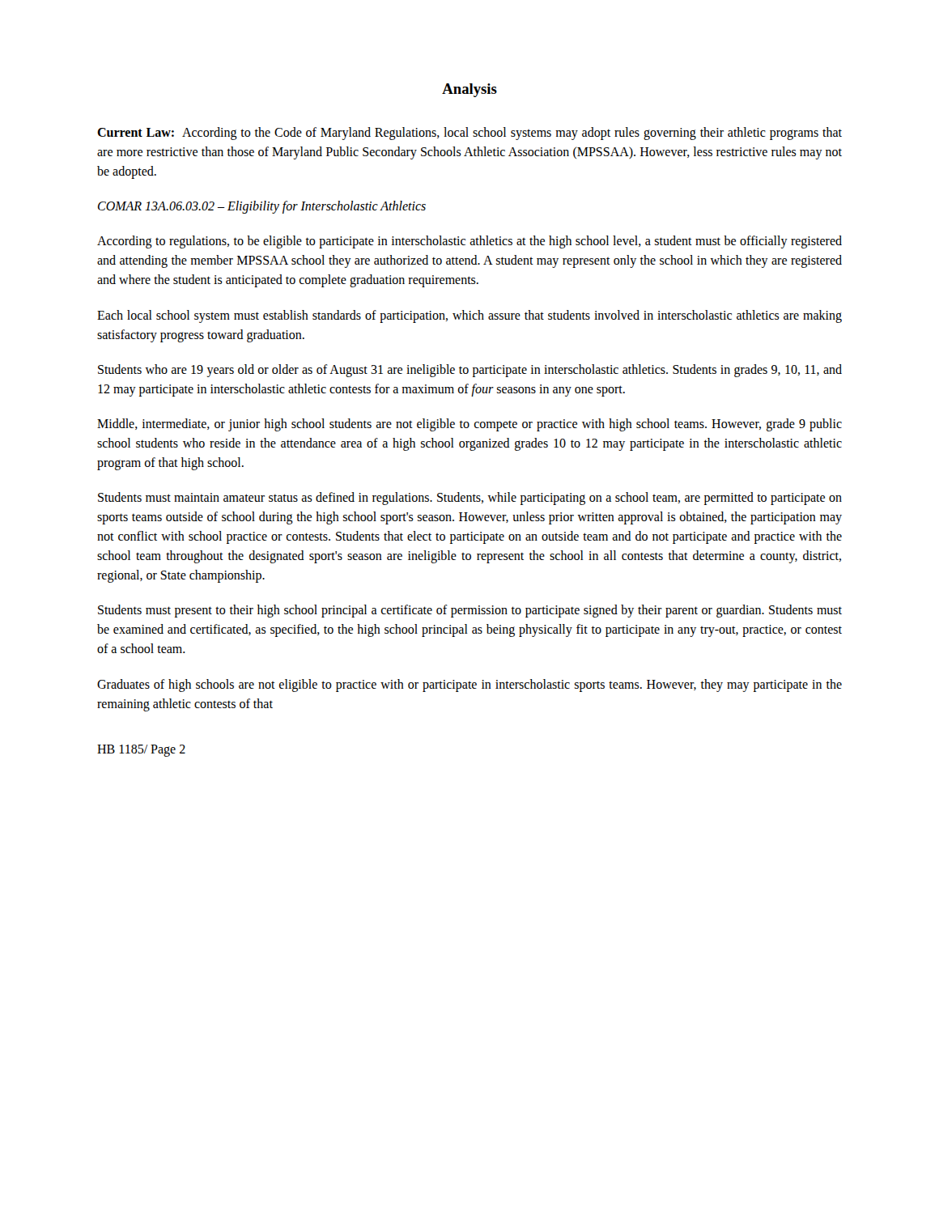Analysis
Current Law: According to the Code of Maryland Regulations, local school systems may adopt rules governing their athletic programs that are more restrictive than those of Maryland Public Secondary Schools Athletic Association (MPSSAA). However, less restrictive rules may not be adopted.
COMAR 13A.06.03.02 – Eligibility for Interscholastic Athletics
According to regulations, to be eligible to participate in interscholastic athletics at the high school level, a student must be officially registered and attending the member MPSSAA school they are authorized to attend. A student may represent only the school in which they are registered and where the student is anticipated to complete graduation requirements.
Each local school system must establish standards of participation, which assure that students involved in interscholastic athletics are making satisfactory progress toward graduation.
Students who are 19 years old or older as of August 31 are ineligible to participate in interscholastic athletics. Students in grades 9, 10, 11, and 12 may participate in interscholastic athletic contests for a maximum of four seasons in any one sport.
Middle, intermediate, or junior high school students are not eligible to compete or practice with high school teams. However, grade 9 public school students who reside in the attendance area of a high school organized grades 10 to 12 may participate in the interscholastic athletic program of that high school.
Students must maintain amateur status as defined in regulations. Students, while participating on a school team, are permitted to participate on sports teams outside of school during the high school sport's season. However, unless prior written approval is obtained, the participation may not conflict with school practice or contests. Students that elect to participate on an outside team and do not participate and practice with the school team throughout the designated sport's season are ineligible to represent the school in all contests that determine a county, district, regional, or State championship.
Students must present to their high school principal a certificate of permission to participate signed by their parent or guardian. Students must be examined and certificated, as specified, to the high school principal as being physically fit to participate in any try-out, practice, or contest of a school team.
Graduates of high schools are not eligible to practice with or participate in interscholastic sports teams. However, they may participate in the remaining athletic contests of that
HB 1185/ Page 2